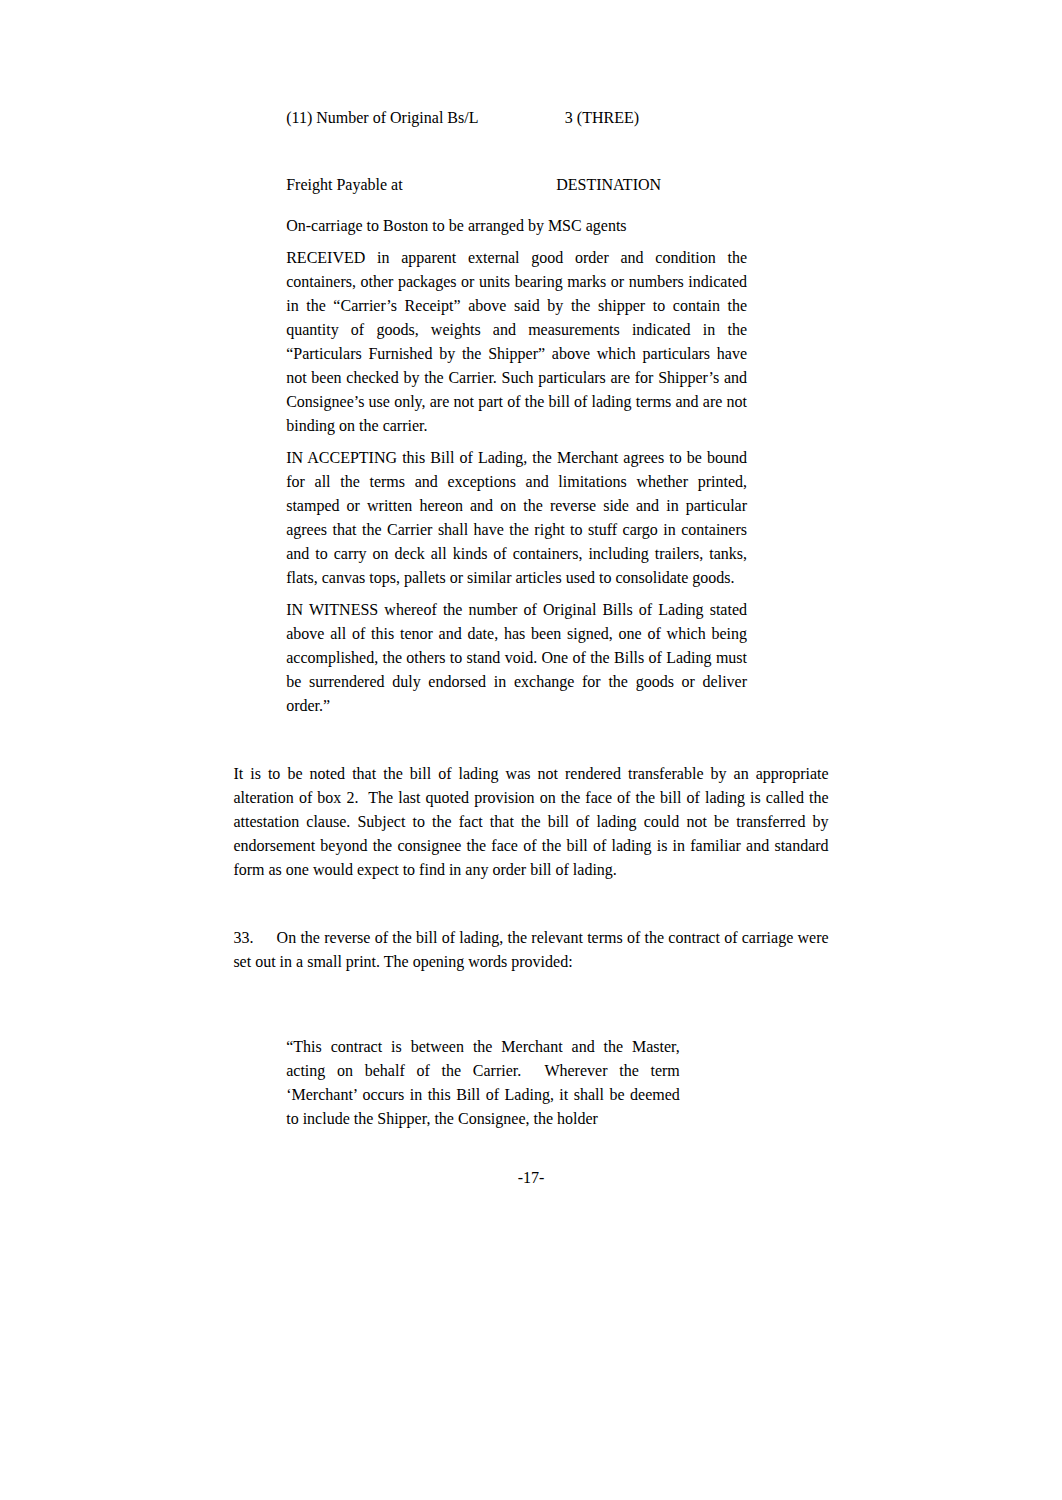(11) Number of Original Bs/L 3 (THREE)
Freight Payable at DESTINATION
On-carriage to Boston to be arranged by MSC agents
RECEIVED in apparent external good order and condition the containers, other packages or units bearing marks or numbers indicated in the “Carrier’s Receipt” above said by the shipper to contain the quantity of goods, weights and measurements indicated in the “Particulars Furnished by the Shipper” above which particulars have not been checked by the Carrier. Such particulars are for Shipper’s and Consignee’s use only, are not part of the bill of lading terms and are not binding on the carrier.
IN ACCEPTING this Bill of Lading, the Merchant agrees to be bound for all the terms and exceptions and limitations whether printed, stamped or written hereon and on the reverse side and in particular agrees that the Carrier shall have the right to stuff cargo in containers and to carry on deck all kinds of containers, including trailers, tanks, flats, canvas tops, pallets or similar articles used to consolidate goods.
IN WITNESS whereof the number of Original Bills of Lading stated above all of this tenor and date, has been signed, one of which being accomplished, the others to stand void. One of the Bills of Lading must be surrendered duly endorsed in exchange for the goods or deliver order.”
It is to be noted that the bill of lading was not rendered transferable by an appropriate alteration of box 2. The last quoted provision on the face of the bill of lading is called the attestation clause. Subject to the fact that the bill of lading could not be transferred by endorsement beyond the consignee the face of the bill of lading is in familiar and standard form as one would expect to find in any order bill of lading.
33. On the reverse of the bill of lading, the relevant terms of the contract of carriage were set out in a small print. The opening words provided:
“This contract is between the Merchant and the Master, acting on behalf of the Carrier. Wherever the term ‘Merchant’ occurs in this Bill of Lading, it shall be deemed to include the Shipper, the Consignee, the holder
-17-